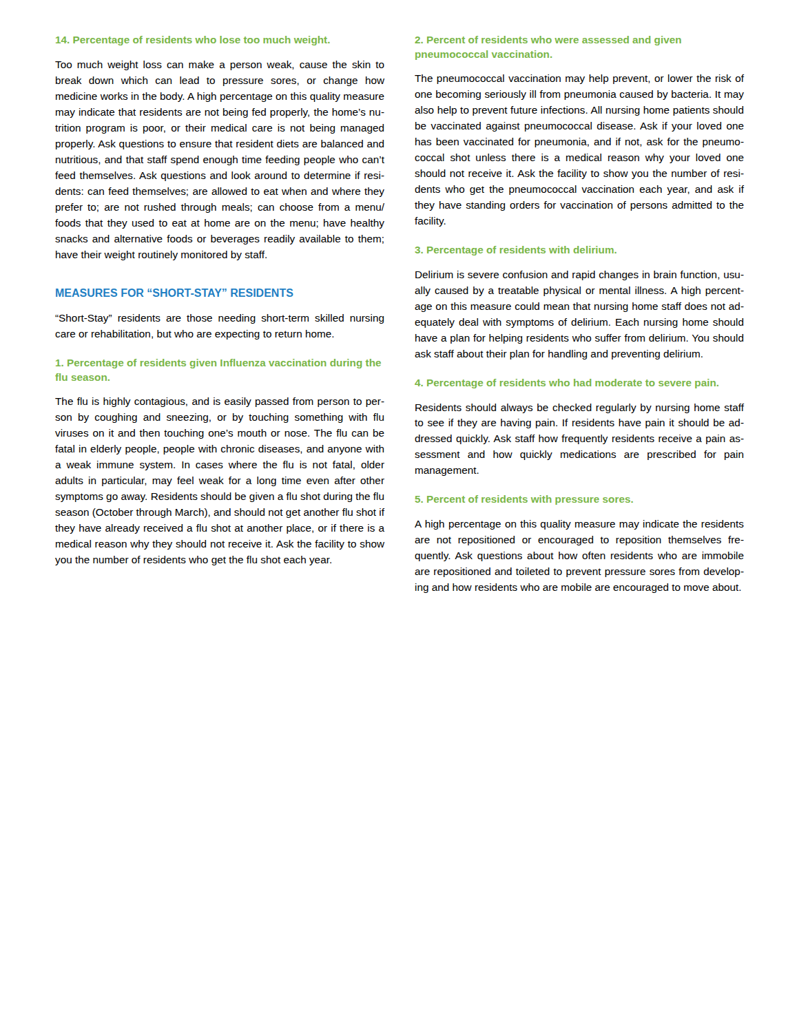14. Percentage of residents who lose too much weight.
Too much weight loss can make a person weak, cause the skin to break down which can lead to pressure sores, or change how medicine works in the body. A high percentage on this quality measure may indicate that residents are not being fed properly, the home’s nutrition program is poor, or their medical care is not being managed properly. Ask questions to ensure that resident diets are balanced and nutritious, and that staff spend enough time feeding people who can’t feed themselves. Ask questions and look around to determine if residents: can feed themselves; are allowed to eat when and where they prefer to; are not rushed through meals; can choose from a menu/ foods that they used to eat at home are on the menu; have healthy snacks and alternative foods or beverages readily available to them; have their weight routinely monitored by staff.
Measures for “Short-Stay” Residents
“Short-Stay” residents are those needing short-term skilled nursing care or rehabilitation, but who are expecting to return home.
1. Percentage of residents given Influenza vaccination during the flu season.
The flu is highly contagious, and is easily passed from person to person by coughing and sneezing, or by touching something with flu viruses on it and then touching one’s mouth or nose. The flu can be fatal in elderly people, people with chronic diseases, and anyone with a weak immune system. In cases where the flu is not fatal, older adults in particular, may feel weak for a long time even after other symptoms go away. Residents should be given a flu shot during the flu season (October through March), and should not get another flu shot if they have already received a flu shot at another place, or if there is a medical reason why they should not receive it. Ask the facility to show you the number of residents who get the flu shot each year.
2. Percent of residents who were assessed and given pneumococcal vaccination.
The pneumococcal vaccination may help prevent, or lower the risk of one becoming seriously ill from pneumonia caused by bacteria. It may also help to prevent future infections. All nursing home patients should be vaccinated against pneumococcal disease. Ask if your loved one has been vaccinated for pneumonia, and if not, ask for the pneumococcal shot unless there is a medical reason why your loved one should not receive it. Ask the facility to show you the number of residents who get the pneumococcal vaccination each year, and ask if they have standing orders for vaccination of persons admitted to the facility.
3. Percentage of residents with delirium.
Delirium is severe confusion and rapid changes in brain function, usually caused by a treatable physical or mental illness. A high percentage on this measure could mean that nursing home staff does not adequately deal with symptoms of delirium. Each nursing home should have a plan for helping residents who suffer from delirium. You should ask staff about their plan for handling and preventing delirium.
4. Percentage of residents who had moderate to severe pain.
Residents should always be checked regularly by nursing home staff to see if they are having pain. If residents have pain it should be addressed quickly. Ask staff how frequently residents receive a pain assessment and how quickly medications are prescribed for pain management.
5. Percent of residents with pressure sores.
A high percentage on this quality measure may indicate the residents are not repositioned or encouraged to reposition themselves frequently. Ask questions about how often residents who are immobile are repositioned and toileted to prevent pressure sores from developing and how residents who are mobile are encouraged to move about.